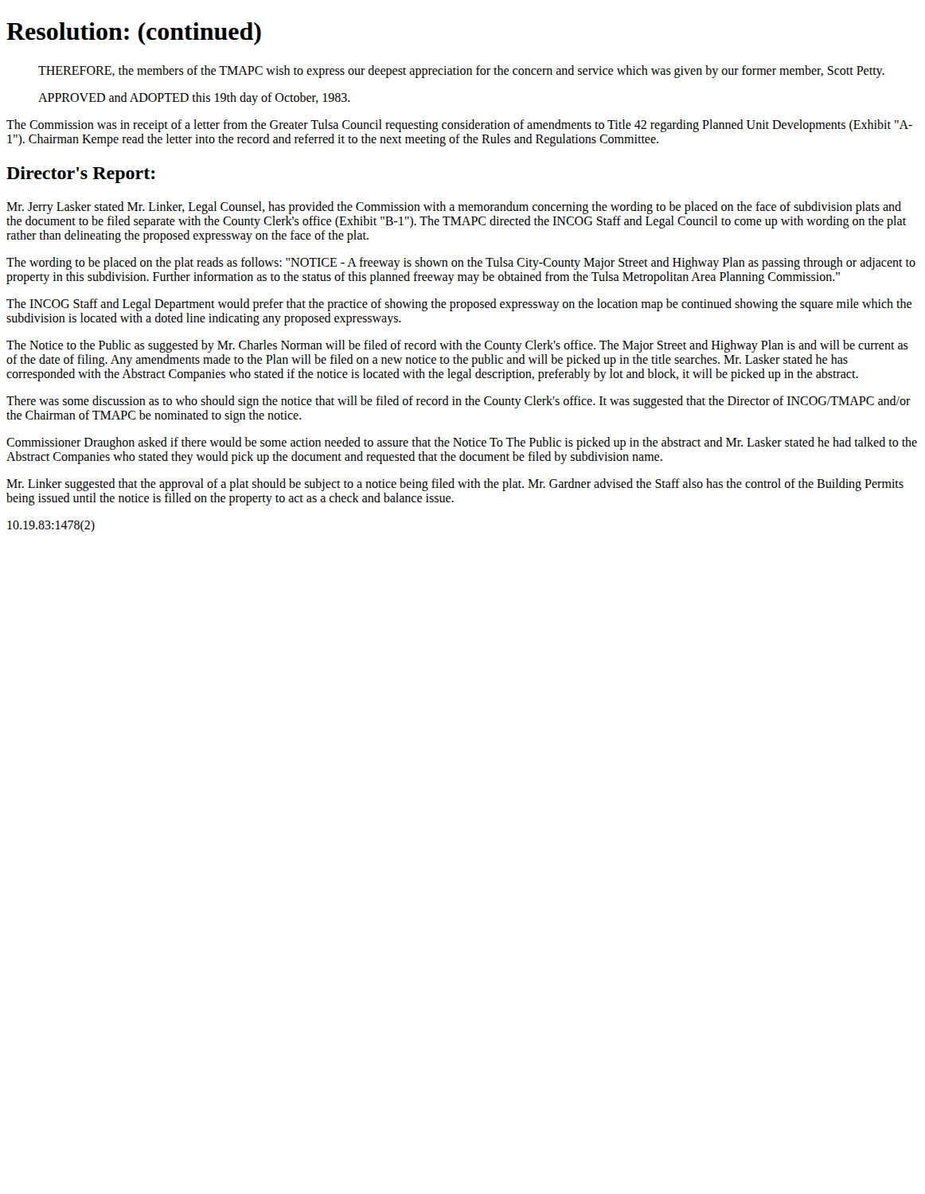Resolution: (continued)
THEREFORE, the members of the TMAPC wish to express our deepest appreciation for the concern and service which was given by our former member, Scott Petty.
APPROVED and ADOPTED this 19th day of October, 1983.
The Commission was in receipt of a letter from the Greater Tulsa Council requesting consideration of amendments to Title 42 regarding Planned Unit Developments (Exhibit "A-1"). Chairman Kempe read the letter into the record and referred it to the next meeting of the Rules and Regulations Committee.
Director's Report:
Mr. Jerry Lasker stated Mr. Linker, Legal Counsel, has provided the Commission with a memorandum concerning the wording to be placed on the face of subdivision plats and the document to be filed separate with the County Clerk's office (Exhibit "B-1"). The TMAPC directed the INCOG Staff and Legal Council to come up with wording on the plat rather than delineating the proposed expressway on the face of the plat.
The wording to be placed on the plat reads as follows: "NOTICE - A freeway is shown on the Tulsa City-County Major Street and Highway Plan as passing through or adjacent to property in this subdivision. Further information as to the status of this planned freeway may be obtained from the Tulsa Metropolitan Area Planning Commission."
The INCOG Staff and Legal Department would prefer that the practice of showing the proposed expressway on the location map be continued showing the square mile which the subdivision is located with a doted line indicating any proposed expressways.
The Notice to the Public as suggested by Mr. Charles Norman will be filed of record with the County Clerk's office. The Major Street and Highway Plan is and will be current as of the date of filing. Any amendments made to the Plan will be filed on a new notice to the public and will be picked up in the title searches. Mr. Lasker stated he has corresponded with the Abstract Companies who stated if the notice is located with the legal description, preferably by lot and block, it will be picked up in the abstract.
There was some discussion as to who should sign the notice that will be filed of record in the County Clerk's office. It was suggested that the Director of INCOG/TMAPC and/or the Chairman of TMAPC be nominated to sign the notice.
Commissioner Draughon asked if there would be some action needed to assure that the Notice To The Public is picked up in the abstract and Mr. Lasker stated he had talked to the Abstract Companies who stated they would pick up the document and requested that the document be filed by subdivision name.
Mr. Linker suggested that the approval of a plat should be subject to a notice being filed with the plat. Mr. Gardner advised the Staff also has the control of the Building Permits being issued until the notice is filled on the property to act as a check and balance issue.
10.19.83:1478(2)